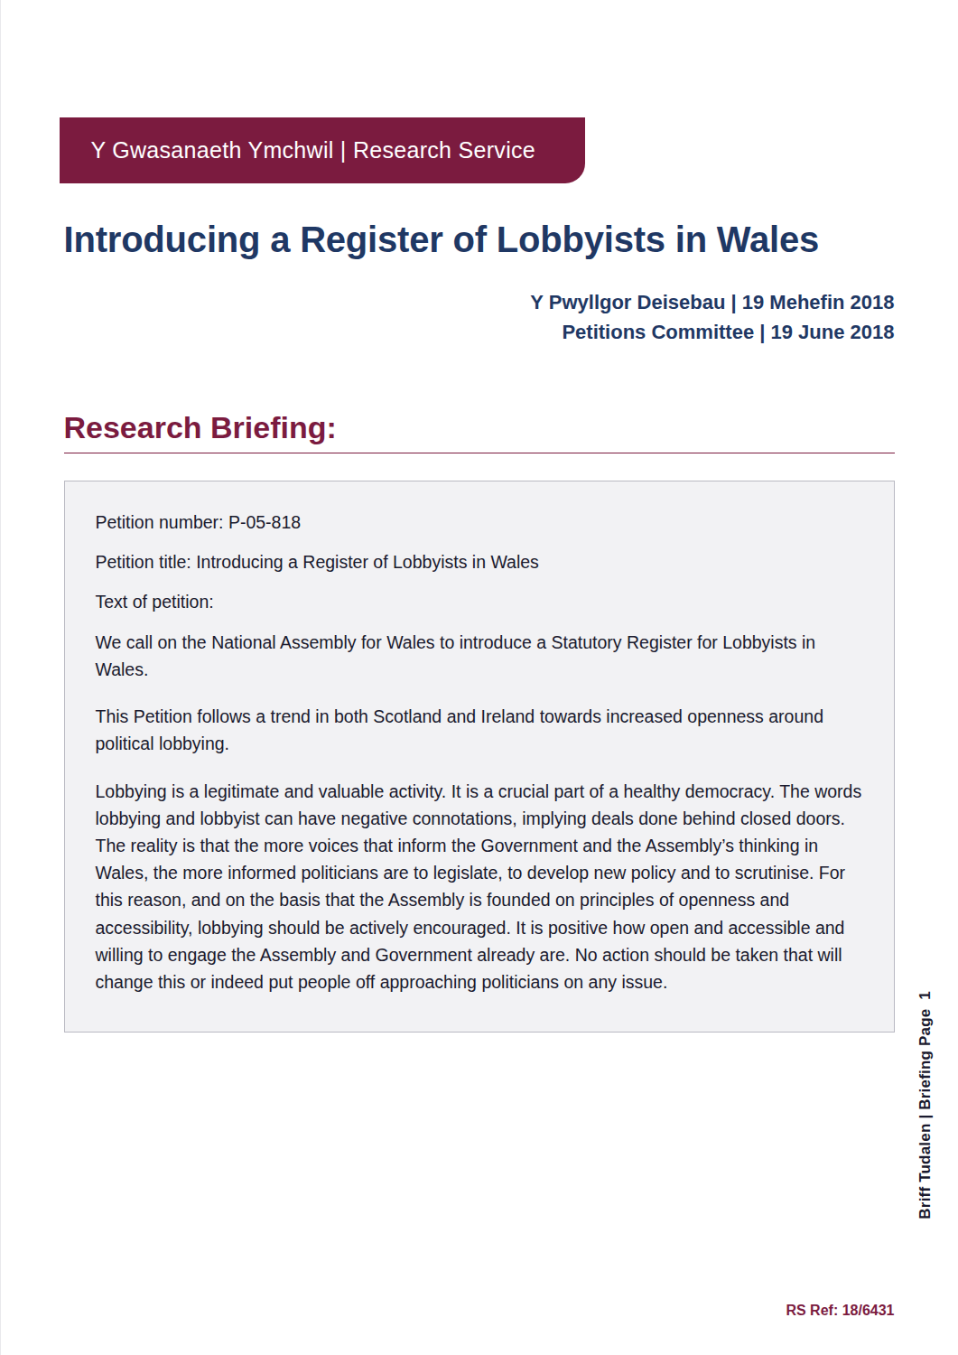Y Gwasanaeth Ymchwil | Research Service
Introducing a Register of Lobbyists in Wales
Y Pwyllgor Deisebau | 19 Mehefin 2018
Petitions Committee | 19 June 2018
Research Briefing:
Petition number: P-05-818
Petition title: Introducing a Register of Lobbyists in Wales
Text of petition:
We call on the National Assembly for Wales to introduce a Statutory Register for Lobbyists in Wales.
This Petition follows a trend in both Scotland and Ireland towards increased openness around political lobbying.
Lobbying is a legitimate and valuable activity. It is a crucial part of a healthy democracy. The words lobbying and lobbyist can have negative connotations, implying deals done behind closed doors. The reality is that the more voices that inform the Government and the Assembly’s thinking in Wales, the more informed politicians are to legislate, to develop new policy and to scrutinise. For this reason, and on the basis that the Assembly is founded on principles of openness and accessibility, lobbying should be actively encouraged. It is positive how open and accessible and willing to engage the Assembly and Government already are. No action should be taken that will change this or indeed put people off approaching politicians on any issue.
Briff Tudalen | Briefing Page 1
RS Ref: 18/6431